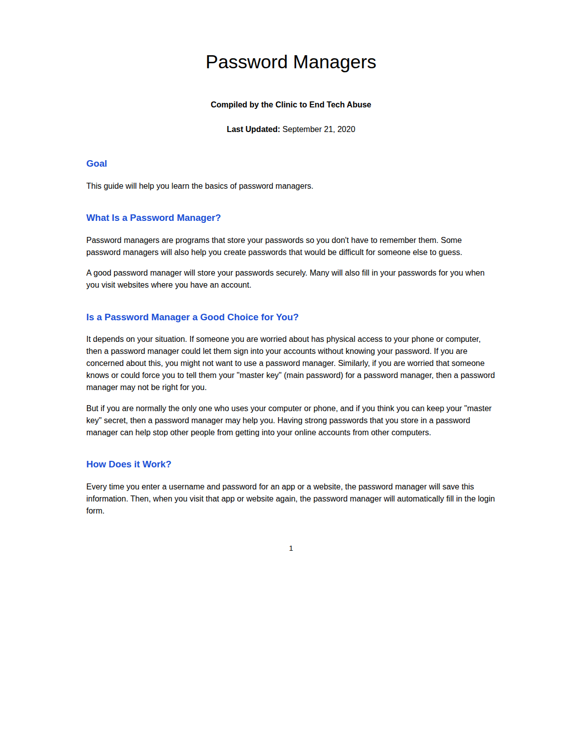Password Managers
Compiled by the Clinic to End Tech Abuse
Last Updated: September 21, 2020
Goal
This guide will help you learn the basics of password managers.
What Is a Password Manager?
Password managers are programs that store your passwords so you don't have to remember them. Some password managers will also help you create passwords that would be difficult for someone else to guess.
A good password manager will store your passwords securely. Many will also fill in your passwords for you when you visit websites where you have an account.
Is a Password Manager a Good Choice for You?
It depends on your situation. If someone you are worried about has physical access to your phone or computer, then a password manager could let them sign into your accounts without knowing your password. If you are concerned about this, you might not want to use a password manager. Similarly, if you are worried that someone knows or could force you to tell them your "master key" (main password) for a password manager, then a password manager may not be right for you.
But if you are normally the only one who uses your computer or phone, and if you think you can keep your "master key" secret, then a password manager may help you. Having strong passwords that you store in a password manager can help stop other people from getting into your online accounts from other computers.
How Does it Work?
Every time you enter a username and password for an app or a website, the password manager will save this information. Then, when you visit that app or website again, the password manager will automatically fill in the login form.
1